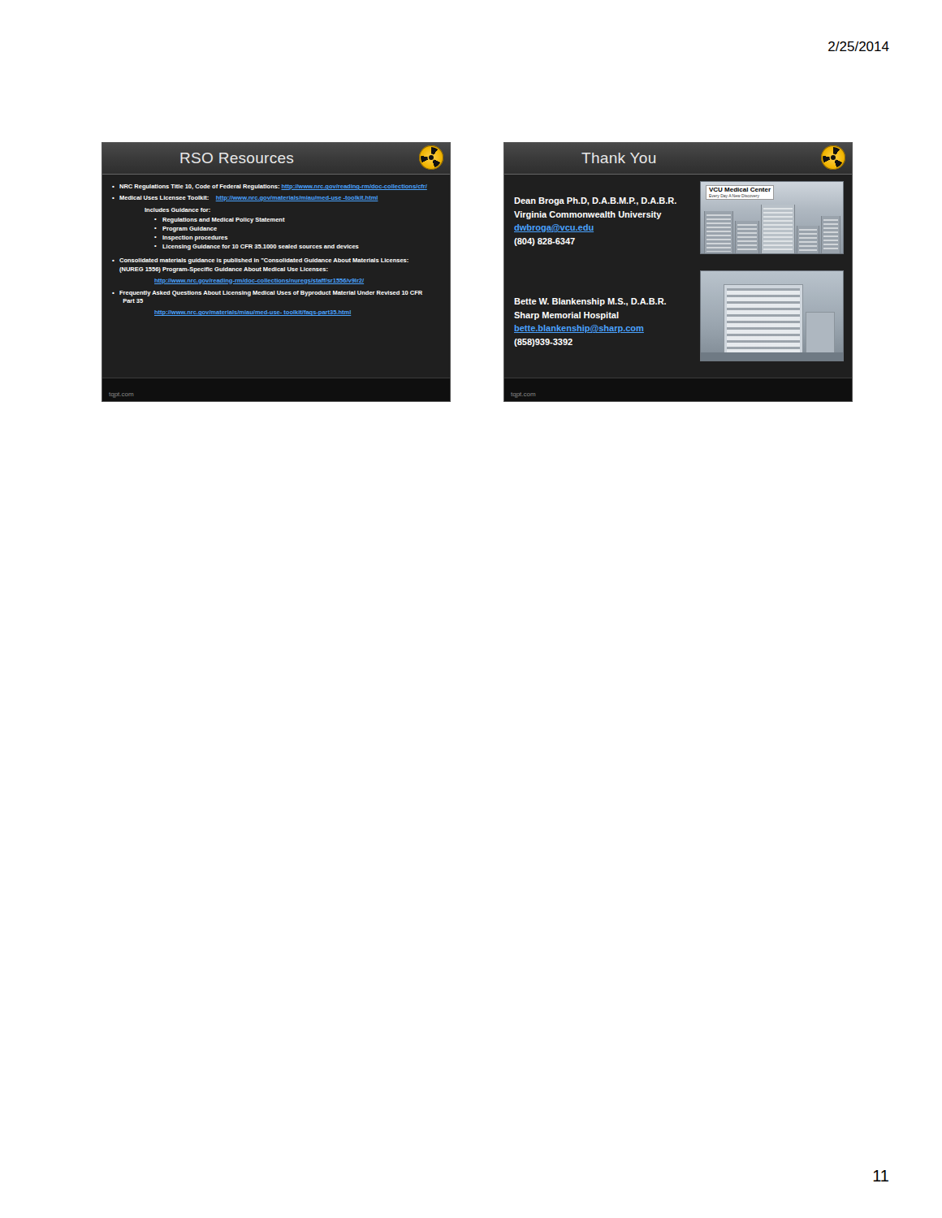2/25/2014
RSO Resources
NRC Regulations Title 10, Code of Federal Regulations: http://www.nrc.gov/reading-rm/doc-collections/cfr/
Medical Uses Licensee Toolkit: http://www.nrc.gov/materials/miau/med-use -toolkit.html
Includes Guidance for:
Regulations and Medical Policy Statement
Program Guidance
Inspection procedures
Licensing Guidance for 10 CFR 35.1000 sealed sources and devices
Consolidated materials guidance is published in "Consolidated Guidance About Materials Licenses:
(NUREG 1556) Program-Specific Guidance About Medical Use Licenses:
http://www.nrc.gov/reading-rm/doc-collections/nuregs/staff/sr1556/v9lr2/
Frequently Asked Questions About Licensing Medical Uses of Byproduct Material Under Revised 10 CFR
Part 35
http://www.nrc.gov/materials/miau/med-use- toolkit/faqs-part35.html
tqpt.com
Thank You
VCU Medical CenterEvery Day A New Discovery
Dean Broga Ph.D, D.A.B.M.P., D.A.B.R.
Virginia Commonwealth University
dwbroga@vcu.edu
(804) 828-6347
Bette W. Blankenship M.S., D.A.B.R.
Sharp Memorial Hospital
bette.blankenship@sharp.com
(858)939-3392
tqpt.com
11